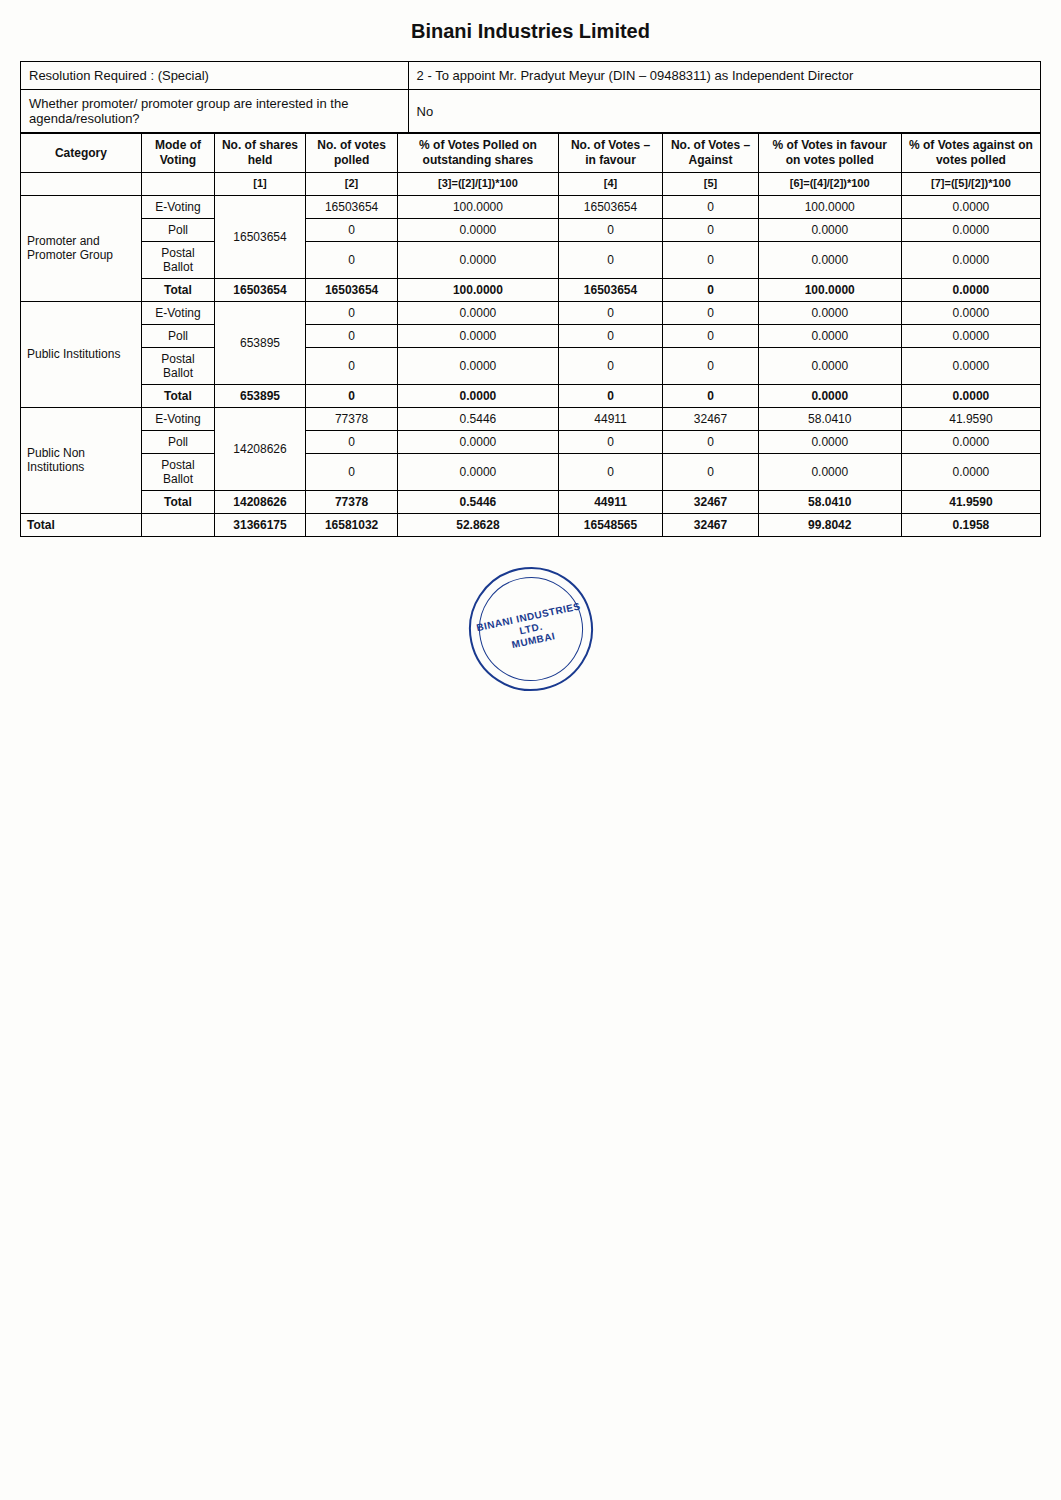Binani Industries Limited
| Resolution Required : (Special) | 2 - To appoint Mr. Pradyut Meyur (DIN – 09488311) as Independent Director |
| Whether promoter/ promoter group are interested in the agenda/resolution? | No |
| Category | Mode of Voting | No. of shares held | No. of votes polled | % of Votes Polled on outstanding shares | No. of Votes – in favour | No. of Votes –Against | % of Votes in favour on votes polled | % of Votes against on votes polled |
| --- | --- | --- | --- | --- | --- | --- | --- | --- |
| | | [1] | [2] | [3]=([2]/[1])*100 | [4] | [5] | [6]=([4]/[2])*100 | [7]=([5]/[2])*100 |
| Promoter and Promoter Group | E-Voting | 16503654 | 16503654 | 100.0000 | 16503654 | 0 | 100.0000 | 0.0000 |
| Poll | 0 | 0.0000 | 0 | 0 | 0.0000 | 0.0000 |
| Postal Ballot | 0 | 0.0000 | 0 | 0 | 0.0000 | 0.0000 |
| Total | 16503654 | 16503654 | 100.0000 | 16503654 | 0 | 100.0000 | 0.0000 |
| Public Institutions | E-Voting | 653895 | 0 | 0.0000 | 0 | 0 | 0.0000 | 0.0000 |
| Poll | 0 | 0.0000 | 0 | 0 | 0.0000 | 0.0000 |
| Postal Ballot | 0 | 0.0000 | 0 | 0 | 0.0000 | 0.0000 |
| Total | 653895 | 0 | 0.0000 | 0 | 0 | 0.0000 | 0.0000 |
| Public Non Institutions | E-Voting | 14208626 | 77378 | 0.5446 | 44911 | 32467 | 58.0410 | 41.9590 |
| Poll | 0 | 0.0000 | 0 | 0 | 0.0000 | 0.0000 |
| Postal Ballot | 0 | 0.0000 | 0 | 0 | 0.0000 | 0.0000 |
| Total | 14208626 | 77378 | 0.5446 | 44911 | 32467 | 58.0410 | 41.9590 |
| Total | | 31366175 | 16581032 | 52.8628 | 16548565 | 32467 | 99.8042 | 0.1958 |
BINANI INDUSTRIES LTD.
MUMBAI